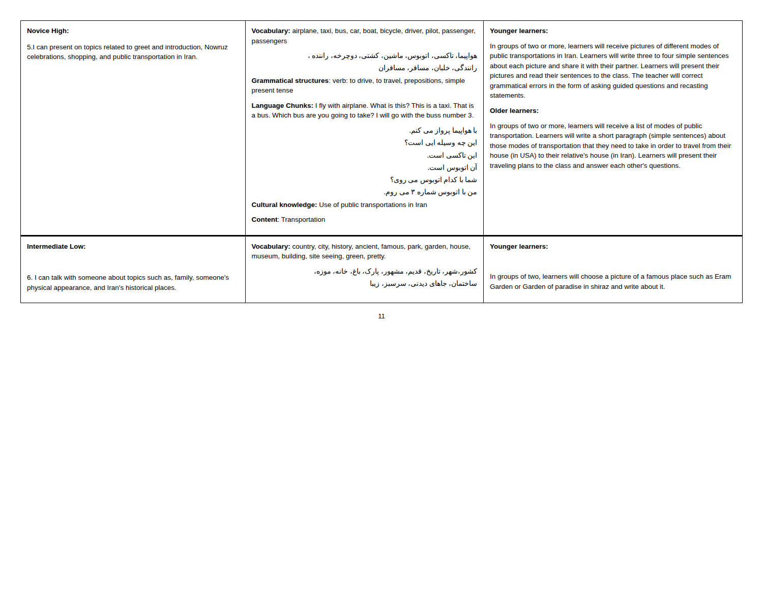| Novice High: 5.I can present on topics related to greet and introduction, Nowruz celebrations, shopping, and public transportation in Iran. | Vocabulary: airplane, taxi, bus, car, boat, bicycle, driver, pilot, passenger, passengers هواپیما، تاکسی، اتوبوس، ماشین، کشتی، دوچرخه، راننده ، رانندگی، خلبان، مسافر، مسافران Grammatical structures : verb: to drive, to travel, prepositions, simple present tense Language Chunks: I fly with airplane. What is this? This is a taxi. That is a bus. Which bus are you going to take? I will go with the buss number 3. با هواپیما پرواز می کنم. این چه وسیله ایی است؟ این تاکسی است. آن اتوبوس است. شما با کدام اتوبوس می روی؟ من با اتوبوس شماره ۳ می روم. Cultural knowledge: Use of public transportations in Iran Content : Transportation | Younger learners: In groups of two or more, learners will receive pictures of different modes of public transportations in Iran. Learners will write three to four simple sentences about each picture and share it with their partner. Learners will present their pictures and read their sentences to the class. The teacher will correct grammatical errors in the form of asking guided questions and recasting statements. Older learners: In groups of two or more, learners will receive a list of modes of public transportation. Learners will write a short paragraph (simple sentences) about those modes of transportation that they need to take in order to travel from their house (in USA) to their relative's house (in Iran). Learners will present their traveling plans to the class and answer each other's questions. |
| Intermediate Low: 6. I can talk with someone about topics such as, family, someone's physical appearance, and Iran's historical places. | Vocabulary: country, city, history, ancient, famous, park, garden, house, museum, building, site seeing, green, pretty. کشور،شهر، تاریخ، قدیم، مشهور، پارک، باغ، خانه، موزه، ساختمان، جاهای دیدنی، سرسبز، زیبا | Younger learners: In groups of two, learners will choose a picture of a famous place such as Eram Garden or Garden of paradise in shiraz and write about it. |
11